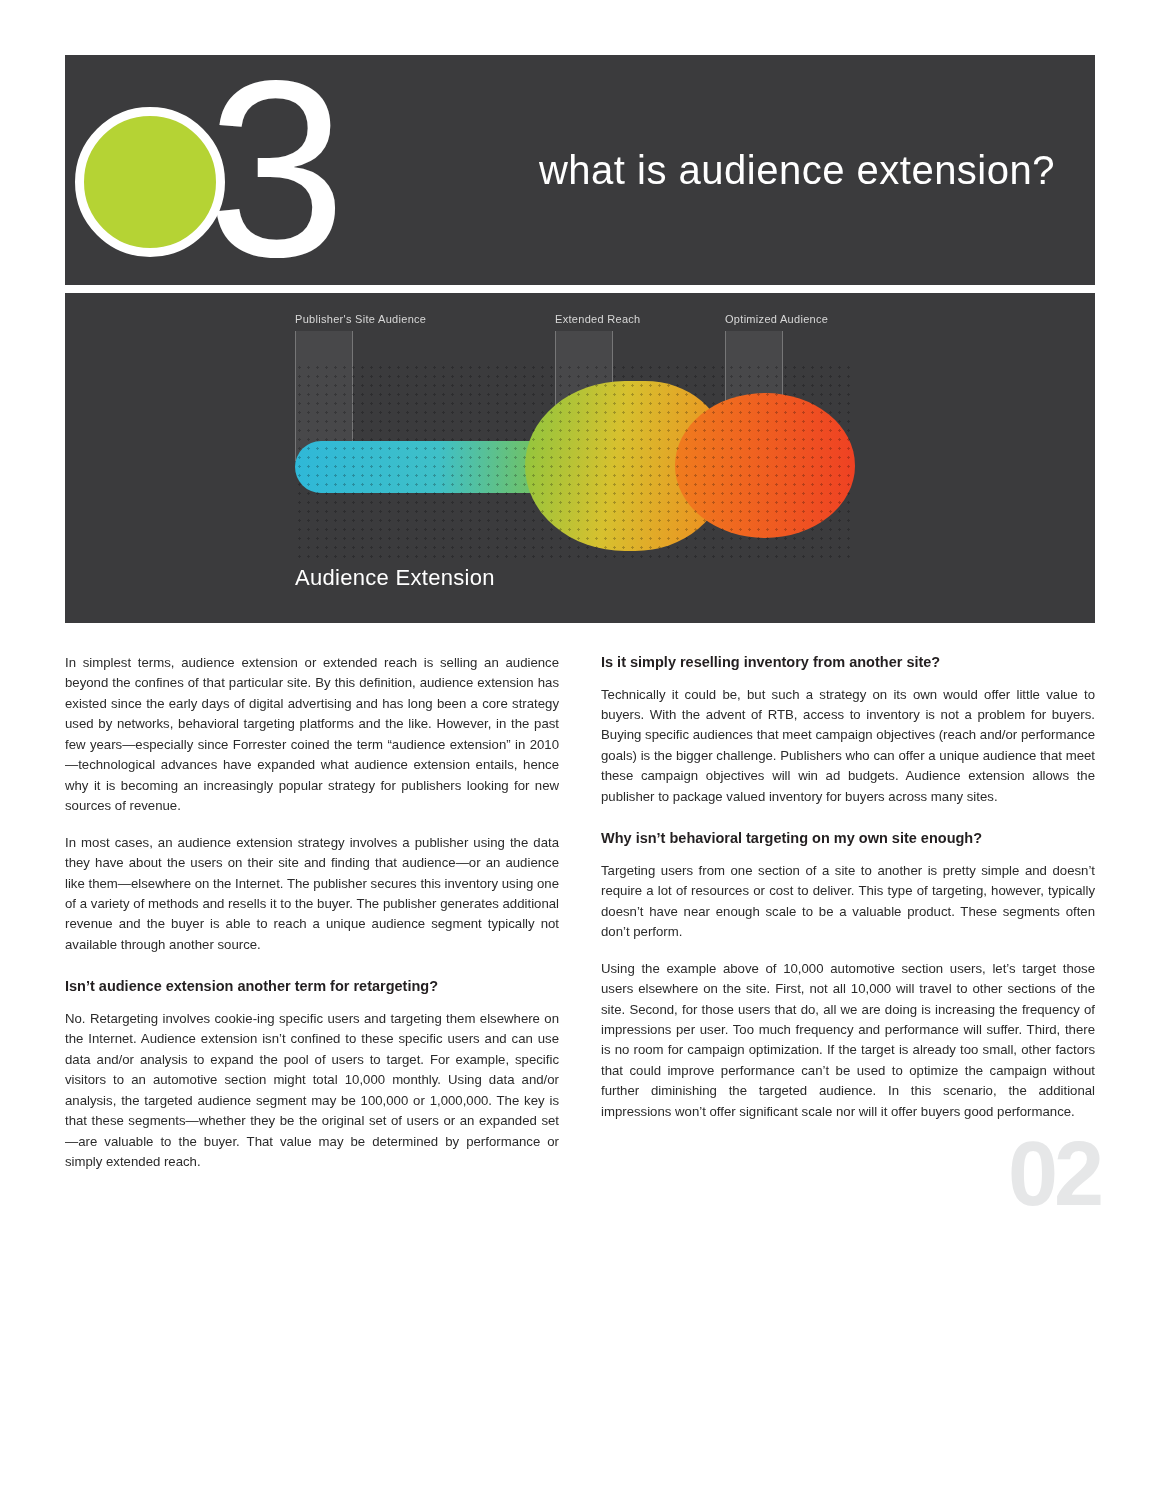3
what is audience extension?
Publisher's Site Audience Extended Reach Optimized Audience
Audience Extension
In simplest terms, audience extension or extended reach is selling an audience beyond the confines of that particular site. By this definition, audience extension has existed since the early days of digital advertising and has long been a core strategy used by networks, behavioral targeting platforms and the like. However, in the past few years—especially since Forrester coined the term “audience extension” in 2010—technological advances have expanded what audience extension entails, hence why it is becoming an increasingly popular strategy for publishers looking for new sources of revenue.
In most cases, an audience extension strategy involves a publisher using the data they have about the users on their site and finding that audience—or an audience like them—elsewhere on the Internet. The publisher secures this inventory using one of a variety of methods and resells it to the buyer. The publisher generates additional revenue and the buyer is able to reach a unique audience segment typically not available through another source.
Isn’t audience extension another term for retargeting?
No. Retargeting involves cookie-ing specific users and targeting them elsewhere on the Internet. Audience extension isn’t confined to these specific users and can use data and/or analysis to expand the pool of users to target. For example, specific visitors to an automotive section might total 10,000 monthly. Using data and/or analysis, the targeted audience segment may be 100,000 or 1,000,000. The key is that these segments—whether they be the original set of users or an expanded set—are valuable to the buyer. That value may be determined by performance or simply extended reach.
Is it simply reselling inventory from another site?
Technically it could be, but such a strategy on its own would offer little value to buyers. With the advent of RTB, access to inventory is not a problem for buyers. Buying specific audiences that meet campaign objectives (reach and/or performance goals) is the bigger challenge. Publishers who can offer a unique audience that meet these campaign objectives will win ad budgets. Audience extension allows the publisher to package valued inventory for buyers across many sites.
Why isn’t behavioral targeting on my own site enough?
Targeting users from one section of a site to another is pretty simple and doesn’t require a lot of resources or cost to deliver. This type of targeting, however, typically doesn’t have near enough scale to be a valuable product. These segments often don’t perform.
Using the example above of 10,000 automotive section users, let’s target those users elsewhere on the site. First, not all 10,000 will travel to other sections of the site. Second, for those users that do, all we are doing is increasing the frequency of impressions per user. Too much frequency and performance will suffer. Third, there is no room for campaign optimization. If the target is already too small, other factors that could improve performance can’t be used to optimize the campaign without further diminishing the targeted audience. In this scenario, the additional impressions won’t offer significant scale nor will it offer buyers good performance.
02